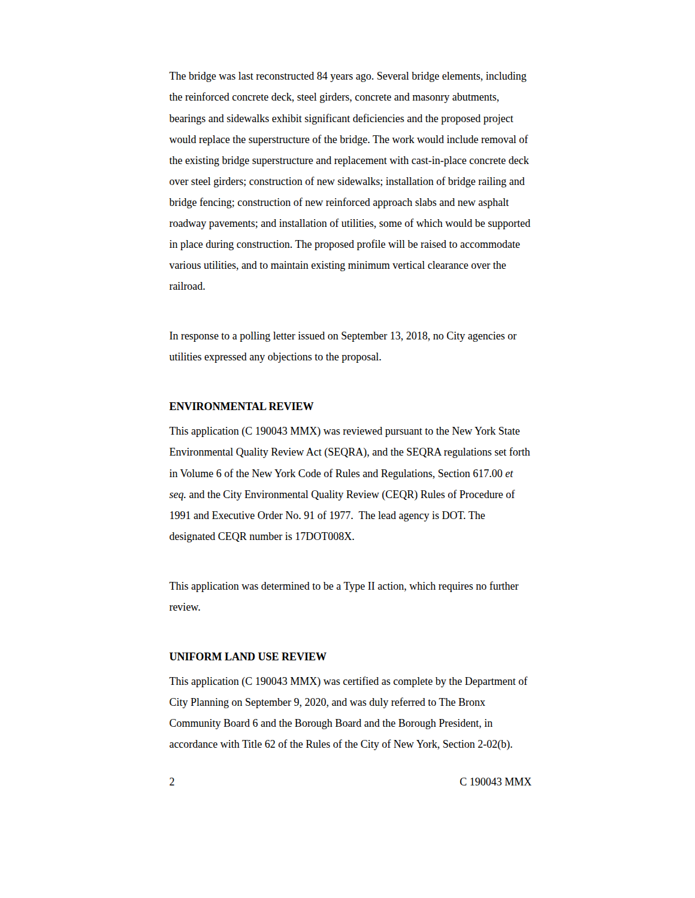The bridge was last reconstructed 84 years ago. Several bridge elements, including the reinforced concrete deck, steel girders, concrete and masonry abutments, bearings and sidewalks exhibit significant deficiencies and the proposed project would replace the superstructure of the bridge. The work would include removal of the existing bridge superstructure and replacement with cast-in-place concrete deck over steel girders; construction of new sidewalks; installation of bridge railing and bridge fencing; construction of new reinforced approach slabs and new asphalt roadway pavements; and installation of utilities, some of which would be supported in place during construction. The proposed profile will be raised to accommodate various utilities, and to maintain existing minimum vertical clearance over the railroad.
In response to a polling letter issued on September 13, 2018, no City agencies or utilities expressed any objections to the proposal.
ENVIRONMENTAL REVIEW
This application (C 190043 MMX) was reviewed pursuant to the New York State Environmental Quality Review Act (SEQRA), and the SEQRA regulations set forth in Volume 6 of the New York Code of Rules and Regulations, Section 617.00 et seq. and the City Environmental Quality Review (CEQR) Rules of Procedure of 1991 and Executive Order No. 91 of 1977. The lead agency is DOT. The designated CEQR number is 17DOT008X.
This application was determined to be a Type II action, which requires no further review.
UNIFORM LAND USE REVIEW
This application (C 190043 MMX) was certified as complete by the Department of City Planning on September 9, 2020, and was duly referred to The Bronx Community Board 6 and the Borough Board and the Borough President, in accordance with Title 62 of the Rules of the City of New York, Section 2-02(b).
2 C 190043 MMX